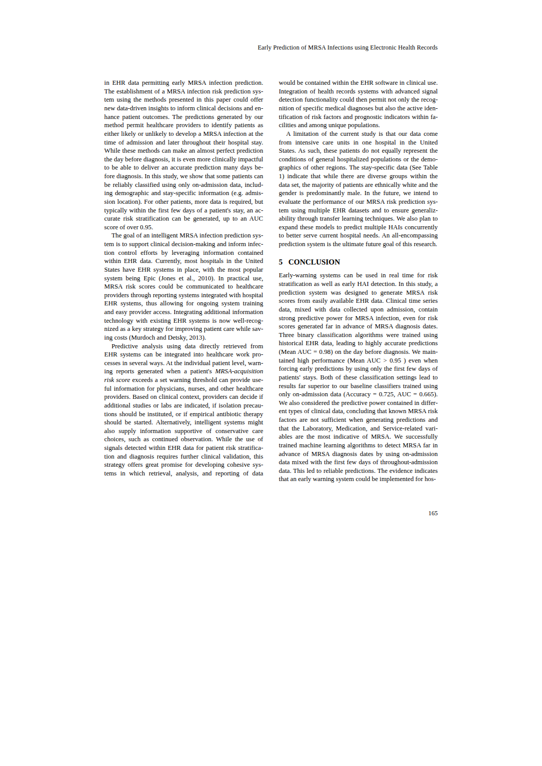Early Prediction of MRSA Infections using Electronic Health Records
in EHR data permitting early MRSA infection prediction. The establishment of a MRSA infection risk prediction system using the methods presented in this paper could offer new data-driven insights to inform clinical decisions and enhance patient outcomes. The predictions generated by our method permit healthcare providers to identify patients as either likely or unlikely to develop a MRSA infection at the time of admission and later throughout their hospital stay. While these methods can make an almost perfect prediction the day before diagnosis, it is even more clinically impactful to be able to deliver an accurate prediction many days before diagnosis. In this study, we show that some patients can be reliably classified using only on-admission data, including demographic and stay-specific information (e.g. admission location). For other patients, more data is required, but typically within the first few days of a patient's stay, an accurate risk stratification can be generated, up to an AUC score of over 0.95.
The goal of an intelligent MRSA infection prediction system is to support clinical decision-making and inform infection control efforts by leveraging information contained within EHR data. Currently, most hospitals in the United States have EHR systems in place, with the most popular system being Epic (Jones et al., 2010). In practical use, MRSA risk scores could be communicated to healthcare providers through reporting systems integrated with hospital EHR systems, thus allowing for ongoing system training and easy provider access. Integrating additional information technology with existing EHR systems is now well-recognized as a key strategy for improving patient care while saving costs (Murdoch and Detsky, 2013).
Predictive analysis using data directly retrieved from EHR systems can be integrated into healthcare work processes in several ways. At the individual patient level, warning reports generated when a patient's MRSA-acquisition risk score exceeds a set warning threshold can provide useful information for physicians, nurses, and other healthcare providers. Based on clinical context, providers can decide if additional studies or labs are indicated, if isolation precautions should be instituted, or if empirical antibiotic therapy should be started. Alternatively, intelligent systems might also supply information supportive of conservative care choices, such as continued observation. While the use of signals detected within EHR data for patient risk stratification and diagnosis requires further clinical validation, this strategy offers great promise for developing cohesive systems in which retrieval, analysis, and reporting of data would be contained within the EHR software in clinical use. Integration of health records systems with advanced signal detection functionality could then permit not only the recognition of specific medical diagnoses but also the active identification of risk factors and prognostic indicators within facilities and among unique populations.
A limitation of the current study is that our data come from intensive care units in one hospital in the United States. As such, these patients do not equally represent the conditions of general hospitalized populations or the demographics of other regions. The stay-specific data (See Table 1) indicate that while there are diverse groups within the data set, the majority of patients are ethnically white and the gender is predominantly male. In the future, we intend to evaluate the performance of our MRSA risk prediction system using multiple EHR datasets and to ensure generalizability through transfer learning techniques. We also plan to expand these models to predict multiple HAIs concurrently to better serve current hospital needs. An all-encompassing prediction system is the ultimate future goal of this research.
5 CONCLUSION
Early-warning systems can be used in real time for risk stratification as well as early HAI detection. In this study, a prediction system was designed to generate MRSA risk scores from easily available EHR data. Clinical time series data, mixed with data collected upon admission, contain strong predictive power for MRSA infection, even for risk scores generated far in advance of MRSA diagnosis dates. Three binary classification algorithms were trained using historical EHR data, leading to highly accurate predictions (Mean AUC = 0.98) on the day before diagnosis. We maintained high performance (Mean AUC > 0.95 ) even when forcing early predictions by using only the first few days of patients' stays. Both of these classification settings lead to results far superior to our baseline classifiers trained using only on-admission data (Accuracy = 0.725, AUC = 0.665). We also considered the predictive power contained in different types of clinical data, concluding that known MRSA risk factors are not sufficient when generating predictions and that the Laboratory, Medication, and Service-related variables are the most indicative of MRSA. We successfully trained machine learning algorithms to detect MRSA far in advance of MRSA diagnosis dates by using on-admission data mixed with the first few days of throughout-admission data. This led to reliable predictions. The evidence indicates that an early warning system could be implemented for hos-
165